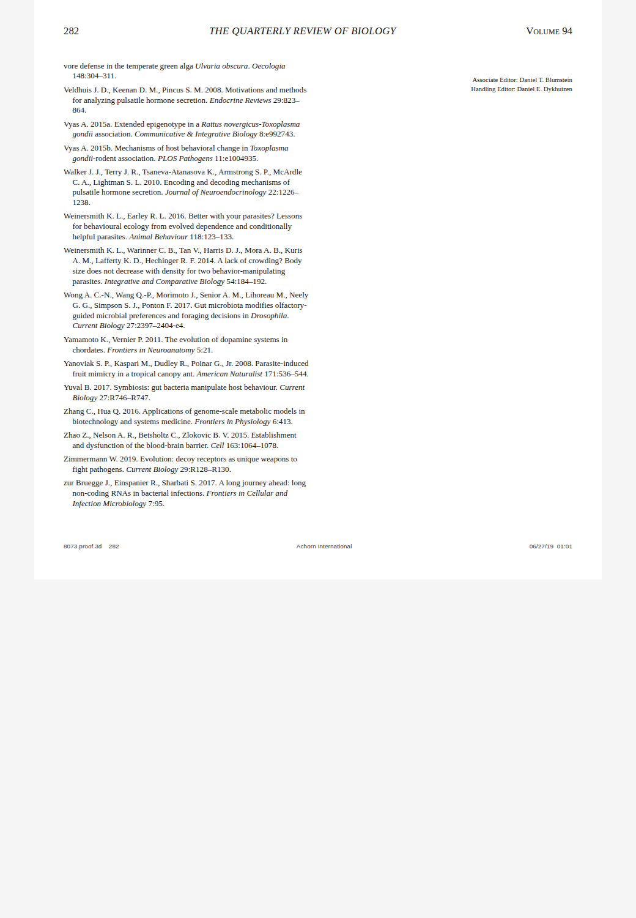282 THE QUARTERLY REVIEW OF BIOLOGY Volume 94
vore defense in the temperate green alga Ulvaria obscura. Oecologia 148:304–311.
Veldhuis J. D., Keenan D. M., Pincus S. M. 2008. Motivations and methods for analyzing pulsatile hormone secretion. Endocrine Reviews 29:823–864.
Vyas A. 2015a. Extended epigenotype in a Rattus novergicus-Toxoplasma gondii association. Communicative & Integrative Biology 8:e992743.
Vyas A. 2015b. Mechanisms of host behavioral change in Toxoplasma gondii-rodent association. PLOS Pathogens 11:e1004935.
Walker J. J., Terry J. R., Tsaneva-Atanasova K., Armstrong S. P., McArdle C. A., Lightman S. L. 2010. Encoding and decoding mechanisms of pulsatile hormone secretion. Journal of Neuroendocrinology 22:1226–1238.
Weinersmith K. L., Earley R. L. 2016. Better with your parasites? Lessons for behavioural ecology from evolved dependence and conditionally helpful parasites. Animal Behaviour 118:123–133.
Weinersmith K. L., Warinner C. B., Tan V., Harris D. J., Mora A. B., Kuris A. M., Lafferty K. D., Hechinger R. F. 2014. A lack of crowding? Body size does not decrease with density for two behavior-manipulating parasites. Integrative and Comparative Biology 54:184–192.
Wong A. C.-N., Wang Q.-P., Morimoto J., Senior A. M., Lihoreau M., Neely G. G., Simpson S. J., Ponton F. 2017. Gut microbiota modifies olfactory-guided microbial preferences and foraging decisions in Drosophila. Current Biology 27:2397–2404-e4.
Yamamoto K., Vernier P. 2011. The evolution of dopamine systems in chordates. Frontiers in Neuroanatomy 5:21.
Yanoviak S. P., Kaspari M., Dudley R., Poinar G., Jr. 2008. Parasite-induced fruit mimicry in a tropical canopy ant. American Naturalist 171:536–544.
Yuval B. 2017. Symbiosis: gut bacteria manipulate host behaviour. Current Biology 27:R746–R747.
Zhang C., Hua Q. 2016. Applications of genome-scale metabolic models in biotechnology and systems medicine. Frontiers in Physiology 6:413.
Zhao Z., Nelson A. R., Betsholtz C., Zlokovic B. V. 2015. Establishment and dysfunction of the blood-brain barrier. Cell 163:1064–1078.
Zimmermann W. 2019. Evolution: decoy receptors as unique weapons to fight pathogens. Current Biology 29:R128–R130.
zur Bruegge J., Einspanier R., Sharbati S. 2017. A long journey ahead: long non-coding RNAs in bacterial infections. Frontiers in Cellular and Infection Microbiology 7:95.
Associate Editor: Daniel T. Blumstein
Handling Editor: Daniel E. Dykhuizen
8073.proof.3d 282 Achorn International 06/27/19 01:01